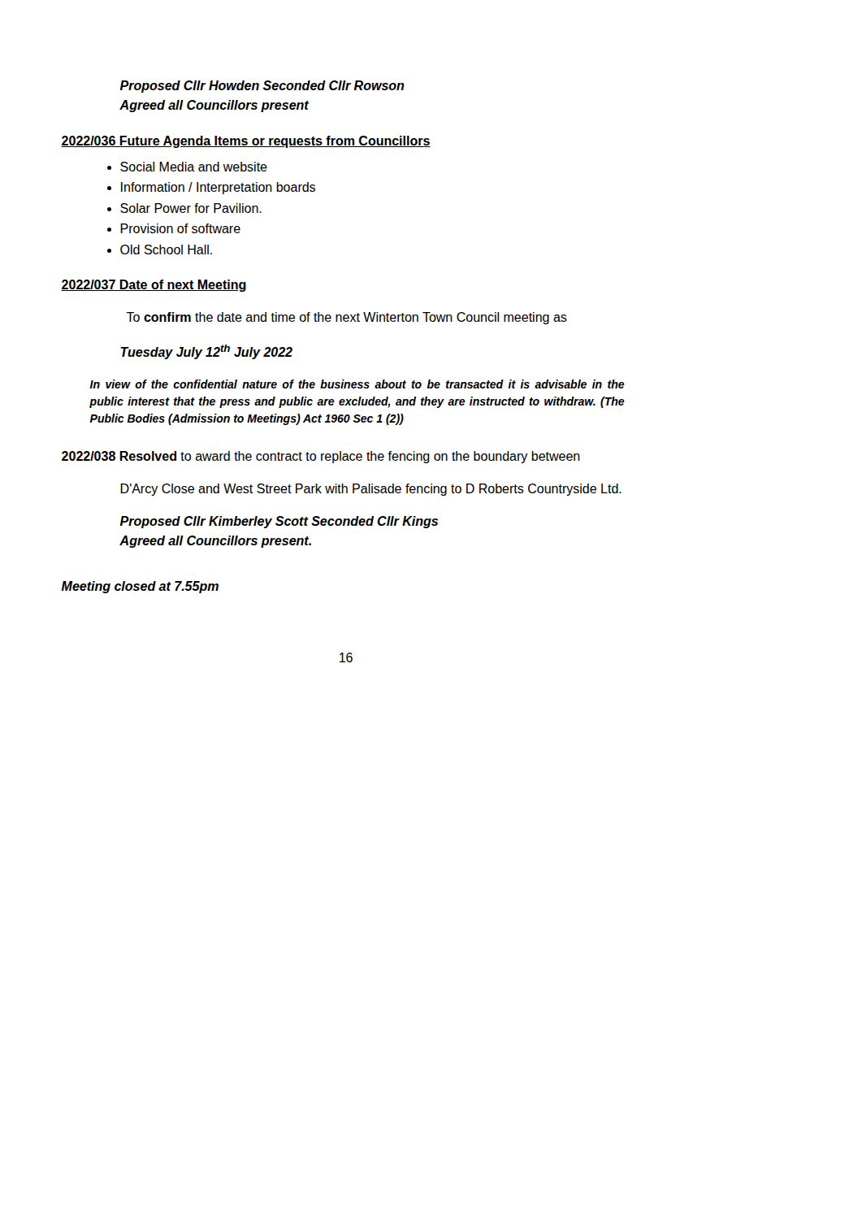Proposed Cllr Howden Seconded Cllr Rowson
Agreed all Councillors present
2022/036 Future Agenda Items or requests from Councillors
Social Media and website
Information / Interpretation boards
Solar Power for Pavilion.
Provision of software
Old School Hall.
2022/037 Date of next Meeting
To confirm the date and time of the next Winterton Town Council meeting as
Tuesday July 12th July 2022
In view of the confidential nature of the business about to be transacted it is advisable in the public interest that the press and public are excluded, and they are instructed to withdraw. (The Public Bodies (Admission to Meetings) Act 1960 Sec 1 (2))
2022/038 Resolved to award the contract to replace the fencing on the boundary between
D'Arcy Close and West Street Park with Palisade fencing to D Roberts Countryside Ltd.
Proposed Cllr Kimberley Scott Seconded Cllr Kings
Agreed all Councillors present.
Meeting closed at 7.55pm
16